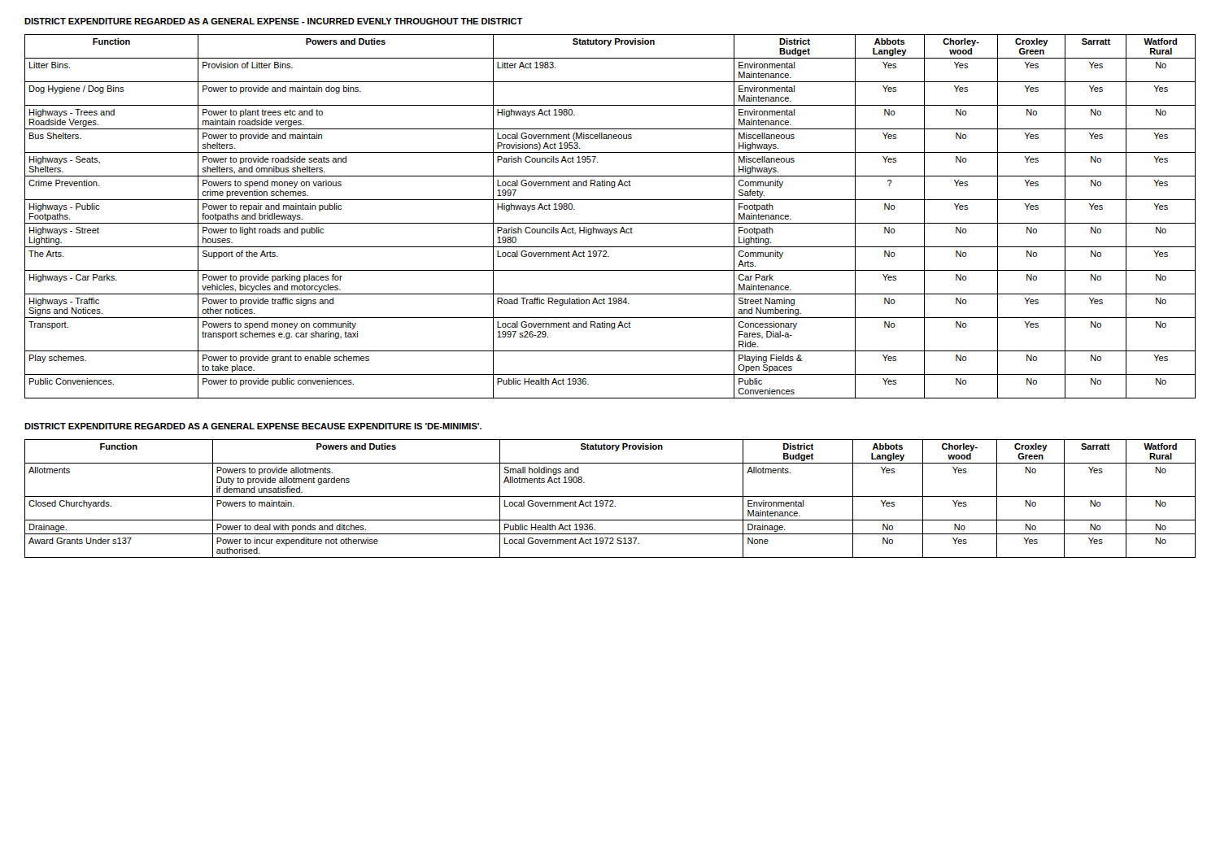DISTRICT EXPENDITURE REGARDED AS A GENERAL EXPENSE - INCURRED EVENLY THROUGHOUT THE DISTRICT
| Function | Powers and Duties | Statutory Provision | District Budget | Abbots Langley | Chorley- wood | Croxley Green | Sarratt | Watford Rural |
| --- | --- | --- | --- | --- | --- | --- | --- | --- |
| Litter Bins. | Provision of Litter Bins. | Litter Act 1983. | Environmental Maintenance. | Yes | Yes | Yes | Yes | No |
| Dog Hygiene / Dog Bins | Power to provide and maintain dog bins. | | Environmental Maintenance. | Yes | Yes | Yes | Yes | Yes |
| Highways - Trees and Roadside Verges. | Power to plant trees etc and to maintain roadside verges. | Highways Act 1980. | Environmental Maintenance. | No | No | No | No | No |
| Bus Shelters. | Power to provide and maintain shelters. | Local Government (Miscellaneous Provisions) Act 1953. | Miscellaneous Highways. | Yes | No | Yes | Yes | Yes |
| Highways - Seats, Shelters. | Power to provide roadside seats and shelters, and omnibus shelters. | Parish Councils Act 1957. | Miscellaneous Highways. | Yes | No | Yes | No | Yes |
| Crime Prevention. | Powers to spend money on various crime prevention schemes. | Local Government and Rating Act 1997 | Community Safety. | ? | Yes | Yes | No | Yes |
| Highways - Public Footpaths. | Power to repair and maintain public footpaths and bridleways. | Highways Act 1980. | Footpath Maintenance. | No | Yes | Yes | Yes | Yes |
| Highways - Street Lighting. | Power to light roads and public houses. | Parish Councils Act, Highways Act 1980 | Footpath Lighting. | No | No | No | No | No |
| The Arts. | Support of the Arts. | Local Government Act 1972. | Community Arts. | No | No | No | No | Yes |
| Highways - Car Parks. | Power to provide parking places for vehicles, bicycles and motorcycles. | | Car Park Maintenance. | Yes | No | No | No | No |
| Highways - Traffic Signs and Notices. | Power to provide traffic signs and other notices. | Road Traffic Regulation Act 1984. | Street Naming and Numbering. | No | No | Yes | Yes | No |
| Transport. | Powers to spend money on community transport schemes e.g. car sharing, taxi | Local Government and Rating Act 1997 s26-29. | Concessionary Fares, Dial-a- Ride. | No | No | Yes | No | No |
| Play schemes. | Power to provide grant to enable schemes to take place. | | Playing Fields & Open Spaces | Yes | No | No | No | Yes |
| Public Conveniences. | Power to provide public conveniences. | Public Health Act 1936. | Public Conveniences | Yes | No | No | No | No |
DISTRICT EXPENDITURE REGARDED AS A GENERAL EXPENSE BECAUSE EXPENDITURE IS 'DE-MINIMIS'.
| Function | Powers and Duties | Statutory Provision | District Budget | Abbots Langley | Chorley- wood | Croxley Green | Sarratt | Watford Rural |
| --- | --- | --- | --- | --- | --- | --- | --- | --- |
| Allotments | Powers to provide allotments. Duty to provide allotment gardens if demand unsatisfied. | Small holdings and Allotments Act 1908. | Allotments. | Yes | Yes | No | Yes | No |
| Closed Churchyards. | Powers to maintain. | Local Government Act 1972. | Environmental Maintenance. | Yes | Yes | No | No | No |
| Drainage. | Power to deal with ponds and ditches. | Public Health Act 1936. | Drainage. | No | No | No | No | No |
| Award Grants Under s137 | Power to incur expenditure not otherwise authorised. | Local Government Act 1972 S137. | None | No | Yes | Yes | Yes | No |